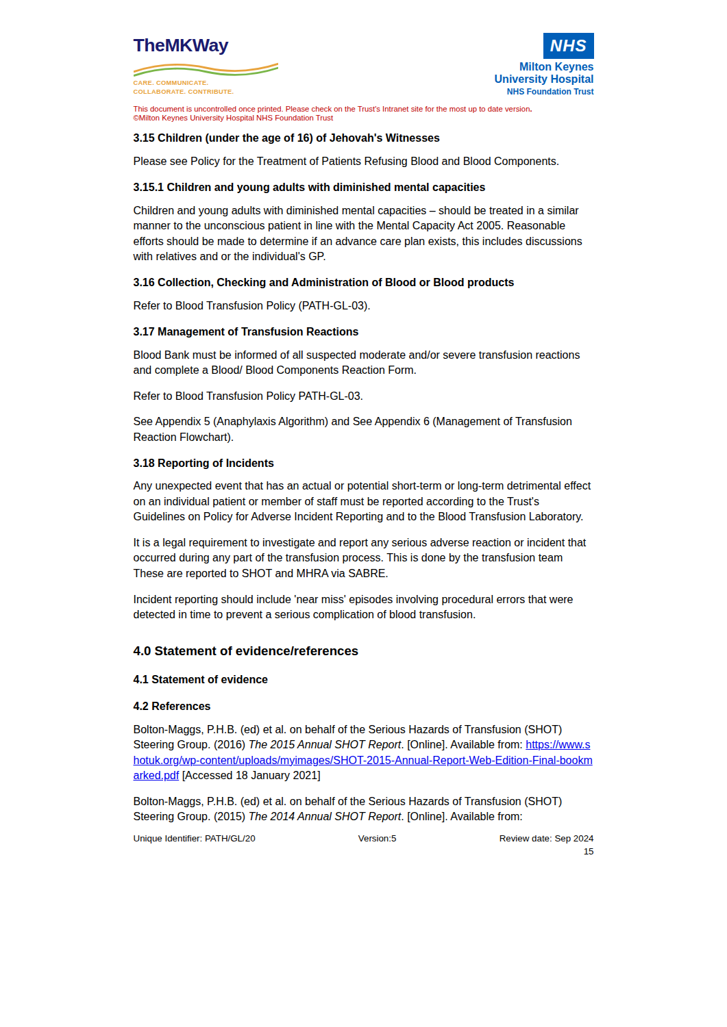The MK Way
CARE. COMMUNICATE.
COLLABORATE. CONTRIBUTE.
NHS
Milton Keynes
University Hospital
NHS Foundation Trust
This document is uncontrolled once printed. Please check on the Trust's Intranet site for the most up to date version.
©Milton Keynes University Hospital NHS Foundation Trust
3.15 Children (under the age of 16) of Jehovah's Witnesses
Please see Policy for the Treatment of Patients Refusing Blood and Blood Components.
3.15.1 Children and young adults with diminished mental capacities
Children and young adults with diminished mental capacities – should be treated in a similar manner to the unconscious patient in line with the Mental Capacity Act 2005. Reasonable efforts should be made to determine if an advance care plan exists, this includes discussions with relatives and or the individual's GP.
3.16 Collection, Checking and Administration of Blood or Blood products
Refer to Blood Transfusion Policy (PATH-GL-03).
3.17 Management of Transfusion Reactions
Blood Bank must be informed of all suspected moderate and/or severe transfusion reactions and complete a Blood/ Blood Components Reaction Form.
Refer to Blood Transfusion Policy PATH-GL-03.
See Appendix 5 (Anaphylaxis Algorithm) and See Appendix 6 (Management of Transfusion Reaction Flowchart).
3.18 Reporting of Incidents
Any unexpected event that has an actual or potential short-term or long-term detrimental effect on an individual patient or member of staff must be reported according to the Trust's Guidelines on Policy for Adverse Incident Reporting and to the Blood Transfusion Laboratory.
It is a legal requirement to investigate and report any serious adverse reaction or incident that occurred during any part of the transfusion process. This is done by the transfusion team
These are reported to SHOT and MHRA via SABRE.
Incident reporting should include 'near miss' episodes involving procedural errors that were detected in time to prevent a serious complication of blood transfusion.
4.0 Statement of evidence/references
4.1 Statement of evidence
4.2 References
Bolton-Maggs, P.H.B. (ed) et al. on behalf of the Serious Hazards of Transfusion (SHOT) Steering Group. (2016) The 2015 Annual SHOT Report. [Online]. Available from: https://www.shotuk.org/wp-content/uploads/myimages/SHOT-2015-Annual-Report-Web-Edition-Final-bookmarked.pdf [Accessed 18 January 2021]
Bolton-Maggs, P.H.B. (ed) et al. on behalf of the Serious Hazards of Transfusion (SHOT) Steering Group. (2015) The 2014 Annual SHOT Report. [Online]. Available from:
Unique Identifier: PATH/GL/20 Version:5 Review date: Sep 2024 15